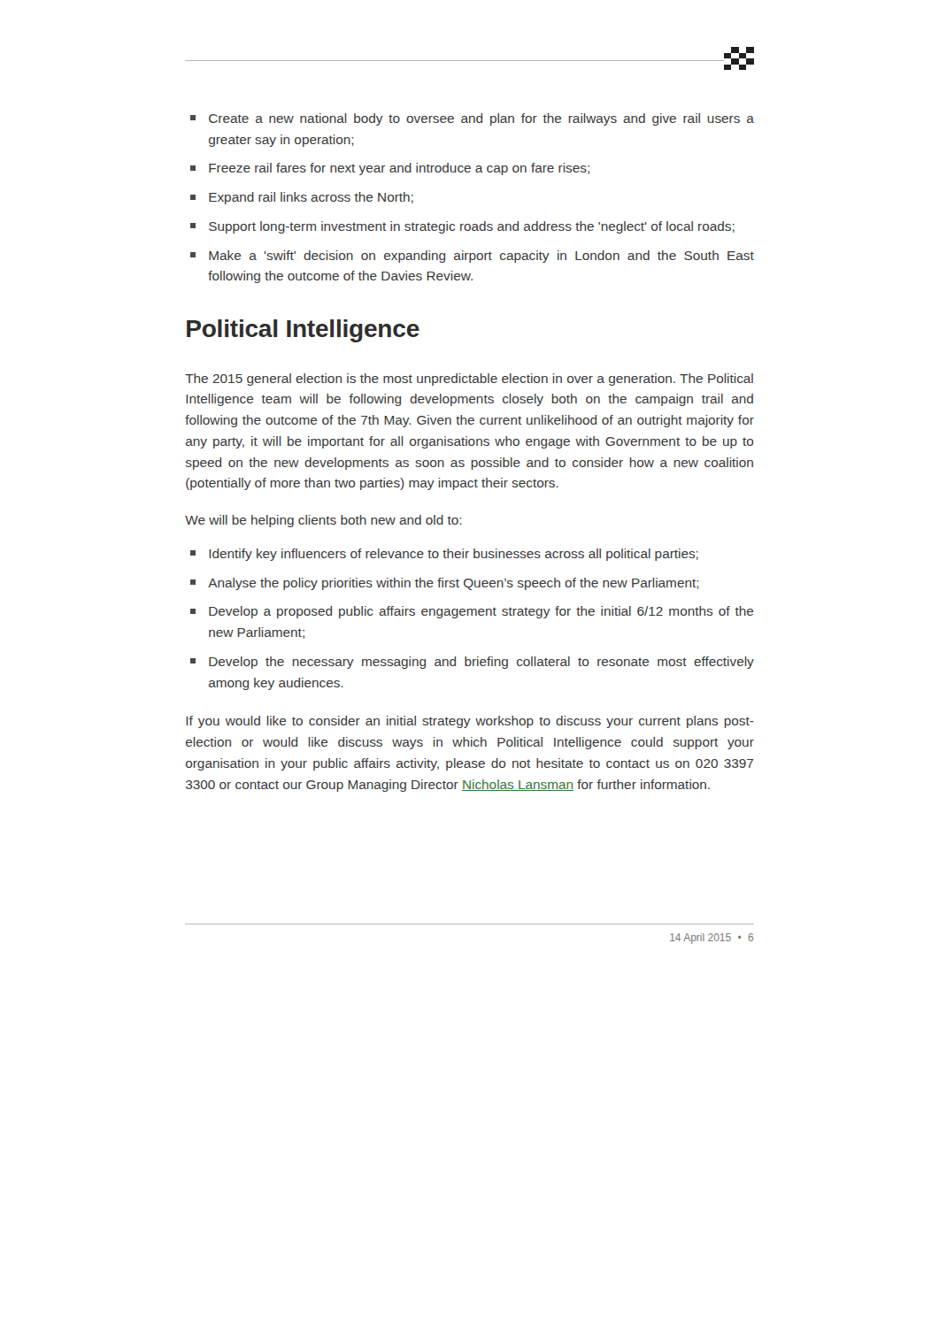Create a new national body to oversee and plan for the railways and give rail users a greater say in operation;
Freeze rail fares for next year and introduce a cap on fare rises;
Expand rail links across the North;
Support long-term investment in strategic roads and address the 'neglect' of local roads;
Make a 'swift' decision on expanding airport capacity in London and the South East following the outcome of the Davies Review.
Political Intelligence
The 2015 general election is the most unpredictable election in over a generation. The Political Intelligence team will be following developments closely both on the campaign trail and following the outcome of the 7th May. Given the current unlikelihood of an outright majority for any party, it will be important for all organisations who engage with Government to be up to speed on the new developments as soon as possible and to consider how a new coalition (potentially of more than two parties) may impact their sectors.
We will be helping clients both new and old to:
Identify key influencers of relevance to their businesses across all political parties;
Analyse the policy priorities within the first Queen’s speech of the new Parliament;
Develop a proposed public affairs engagement strategy for the initial 6/12 months of the new Parliament;
Develop the necessary messaging and briefing collateral to resonate most effectively among key audiences.
If you would like to consider an initial strategy workshop to discuss your current plans post-election or would like discuss ways in which Political Intelligence could support your organisation in your public affairs activity, please do not hesitate to contact us on 020 3397 3300 or contact our Group Managing Director Nicholas Lansman for further information.
14 April 2015 • 6